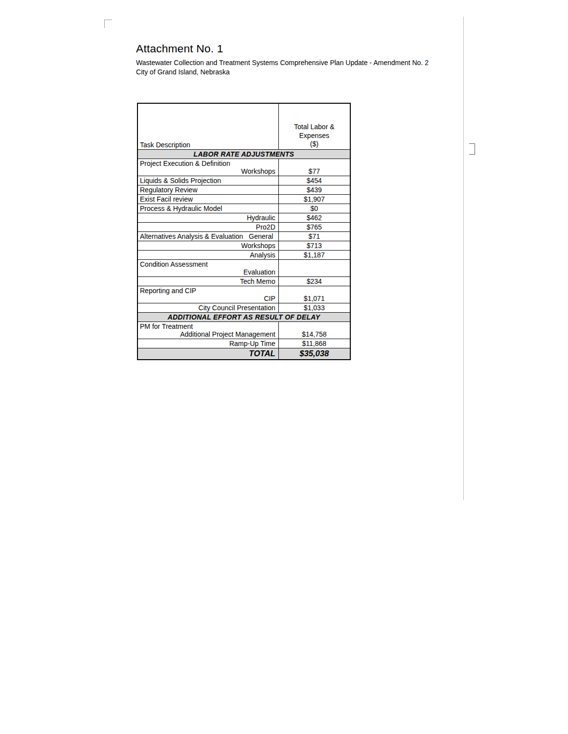Attachment No. 1
Wastewater Collection and Treatment Systems Comprehensive Plan Update - Amendment No. 2
City of Grand Island, Nebraska
| Task Description | Total Labor & Expenses ($) |
| --- | --- |
| LABOR RATE ADJUSTMENTS |
| Project Execution & Definition Workshops | $77 |
| Liquids & Solids Projection | $454 |
| Regulatory Review | $439 |
| Exist Facil review | $1,907 |
| Process & Hydraulic Model | $0 |
| Hydraulic | $462 |
| Pro2D | $765 |
| Alternatives Analysis & Evaluation General | $71 |
| Workshops | $713 |
| Analysis | $1,187 |
| Condition Assessment Evaluation | |
| Tech Memo | $234 |
| Reporting and CIP CIP | $1,071 |
| City Council Presentation | $1,033 |
| ADDITIONAL EFFORT AS RESULT OF DELAY |
| PM for Treatment Additional Project Management | $14,758 |
| Ramp-Up Time | $11,868 |
| TOTAL | $35,038 |